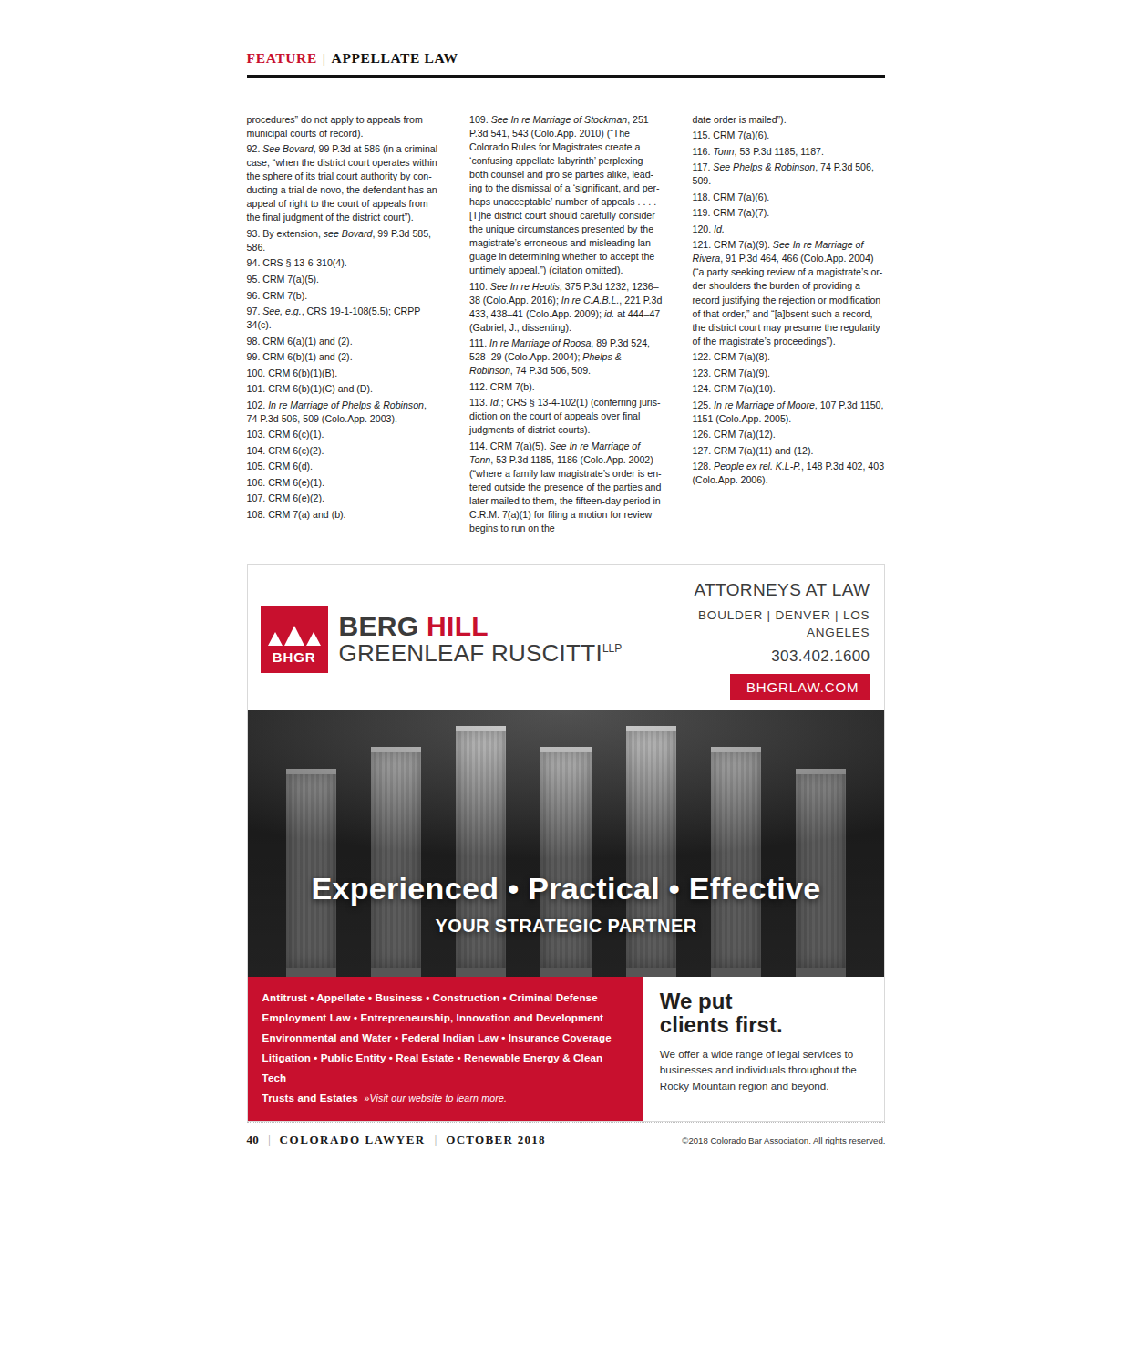FEATURE|APPELLATE LAW
procedures” do not apply to appeals from municipal courts of record).
92. See Bovard, 99 P.3d at 586 (in a criminal case, “when the district court operates within the sphere of its trial court authority by conducting a trial de novo, the defendant has an appeal of right to the court of appeals from the final judgment of the district court”).
93. By extension, see Bovard, 99 P.3d 585, 586.
94. CRS § 13-6-310(4).
95. CRM 7(a)(5).
96. CRM 7(b).
97. See, e.g., CRS 19-1-108(5.5); CRPP 34(c).
98. CRM 6(a)(1) and (2).
99. CRM 6(b)(1) and (2).
100. CRM 6(b)(1)(B).
101. CRM 6(b)(1)(C) and (D).
102. In re Marriage of Phelps & Robinson, 74 P.3d 506, 509 (Colo.App. 2003).
103. CRM 6(c)(1).
104. CRM 6(c)(2).
105. CRM 6(d).
106. CRM 6(e)(1).
107. CRM 6(e)(2).
108. CRM 7(a) and (b).
109. See In re Marriage of Stockman, 251 P.3d 541, 543 (Colo.App. 2010) (“The Colorado Rules for Magistrates create a ‘confusing appellate labyrinth’ perplexing both counsel and pro se parties alike, leading to the dismissal of a ‘significant, and perhaps unacceptable’ number of appeals . . . . [T]he district court should carefully consider the unique circumstances presented by the magistrate’s erroneous and misleading language in determining whether to accept the untimely appeal.”) (citation omitted).
110. See In re Heotis, 375 P.3d 1232, 1236–38 (Colo.App. 2016); In re C.A.B.L., 221 P.3d 433, 438–41 (Colo.App. 2009); id. at 444–47 (Gabriel, J., dissenting).
111. In re Marriage of Roosa, 89 P.3d 524, 528–29 (Colo.App. 2004); Phelps & Robinson, 74 P.3d 506, 509.
112. CRM 7(b).
113. Id.; CRS § 13-4-102(1) (conferring jurisdiction on the court of appeals over final judgments of district courts).
114. CRM 7(a)(5). See In re Marriage of Tonn, 53 P.3d 1185, 1186 (Colo.App. 2002) (“where a family law magistrate’s order is entered outside the presence of the parties and later mailed to them, the fifteen-day period in C.R.M. 7(a)(1) for filing a motion for review begins to run on the
date order is mailed”).
115. CRM 7(a)(6).
116. Tonn, 53 P.3d 1185, 1187.
117. See Phelps & Robinson, 74 P.3d 506, 509.
118. CRM 7(a)(6).
119. CRM 7(a)(7).
120. Id.
121. CRM 7(a)(9). See In re Marriage of Rivera, 91 P.3d 464, 466 (Colo.App. 2004) (“a party seeking review of a magistrate’s order shoulders the burden of providing a record justifying the rejection or modification of that order,” and “[a]bsent such a record, the district court may presume the regularity of the magistrate’s proceedings”).
122. CRM 7(a)(8).
123. CRM 7(a)(9).
124. CRM 7(a)(10).
125. In re Marriage of Moore, 107 P.3d 1150, 1151 (Colo.App. 2005).
126. CRM 7(a)(12).
127. CRM 7(a)(11) and (12).
128. People ex rel. K.L-P., 148 P.3d 402, 403 (Colo.App. 2006).
BHGR
BERG HILL
GREENLEAF RUSCITTILLP
ATTORNEYS AT LAW
BOULDER | DENVER | LOS ANGELES
303.402.1600
BHGRLAW.COM
Experienced • Practical • Effective
YOUR STRATEGIC PARTNER
Antitrust • Appellate • Business • Construction • Criminal Defense
Employment Law • Entrepreneurship, Innovation and Development
Environmental and Water • Federal Indian Law • Insurance Coverage
Litigation • Public Entity • Real Estate • Renewable Energy & Clean Tech
Trusts and Estates »Visit our website to learn more.
We put
clients first.
We offer a wide range of legal services to businesses and individuals throughout the Rocky Mountain region and beyond.
40 | COLORADO LAWYER | OCTOBER 2018 ©2018 Colorado Bar Association. All rights reserved.